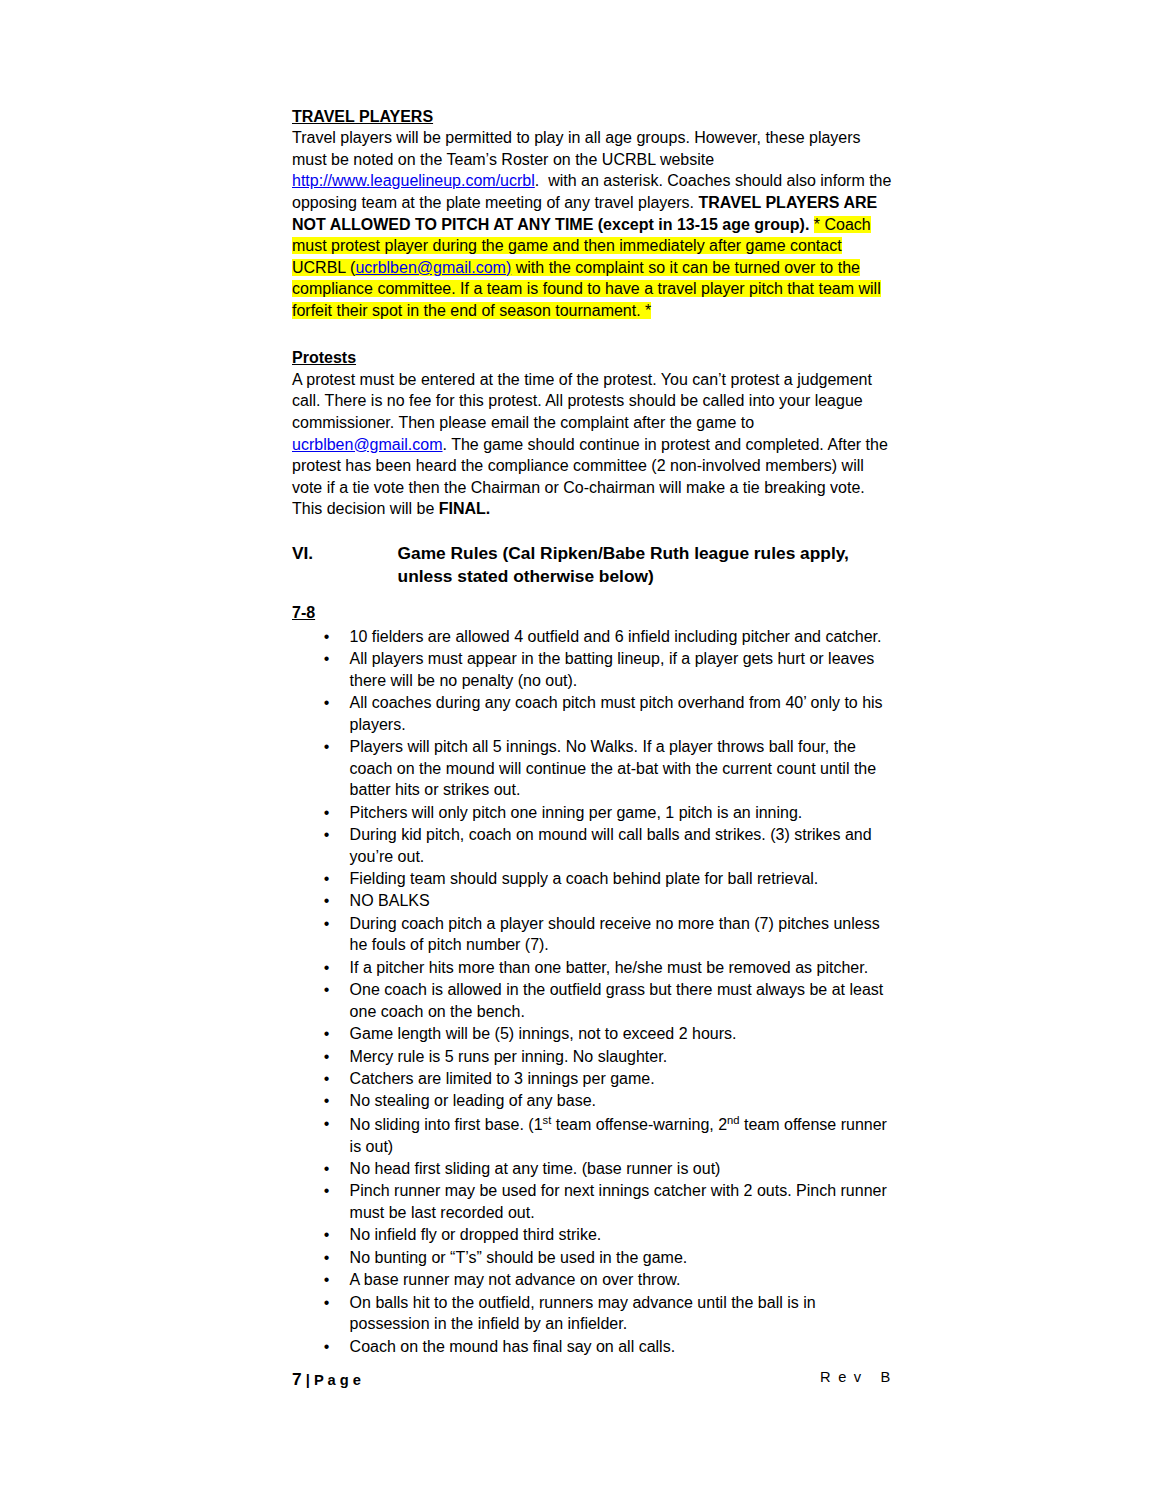TRAVEL PLAYERS
Travel players will be permitted to play in all age groups. However, these players must be noted on the Team’s Roster on the UCRBL website http://www.leaguelineup.com/ucrbl. with an asterisk. Coaches should also inform the opposing team at the plate meeting of any travel players. TRAVEL PLAYERS ARE NOT ALLOWED TO PITCH AT ANY TIME (except in 13-15 age group). * Coach must protest player during the game and then immediately after game contact UCRBL (ucrblben@gmail.com) with the complaint so it can be turned over to the compliance committee. If a team is found to have a travel player pitch that team will forfeit their spot in the end of season tournament. *
Protests
A protest must be entered at the time of the protest. You can’t protest a judgement call. There is no fee for this protest. All protests should be called into your league commissioner. Then please email the complaint after the game to ucrblben@gmail.com. The game should continue in protest and completed. After the protest has been heard the compliance committee (2 non-involved members) will vote if a tie vote then the Chairman or Co-chairman will make a tie breaking vote. This decision will be FINAL.
VI.
Game Rules (Cal Ripken/Babe Ruth league rules apply, unless stated otherwise below)
7-8
10 fielders are allowed 4 outfield and 6 infield including pitcher and catcher.
All players must appear in the batting lineup, if a player gets hurt or leaves there will be no penalty (no out).
All coaches during any coach pitch must pitch overhand from 40’ only to his players.
Players will pitch all 5 innings. No Walks. If a player throws ball four, the coach on the mound will continue the at-bat with the current count until the batter hits or strikes out.
Pitchers will only pitch one inning per game, 1 pitch is an inning.
During kid pitch, coach on mound will call balls and strikes. (3) strikes and you’re out.
Fielding team should supply a coach behind plate for ball retrieval.
NO BALKS
During coach pitch a player should receive no more than (7) pitches unless he fouls of pitch number (7).
If a pitcher hits more than one batter, he/she must be removed as pitcher.
One coach is allowed in the outfield grass but there must always be at least one coach on the bench.
Game length will be (5) innings, not to exceed 2 hours.
Mercy rule is 5 runs per inning. No slaughter.
Catchers are limited to 3 innings per game.
No stealing or leading of any base.
No sliding into first base. (1st team offense-warning, 2nd team offense runner is out)
No head first sliding at any time. (base runner is out)
Pinch runner may be used for next innings catcher with 2 outs. Pinch runner must be last recorded out.
No infield fly or dropped third strike.
No bunting or “T’s” should be used in the game.
A base runner may not advance on over throw.
On balls hit to the outfield, runners may advance until the ball is in possession in the infield by an infielder.
Coach on the mound has final say on all calls.
7 | P a g e
R e v B